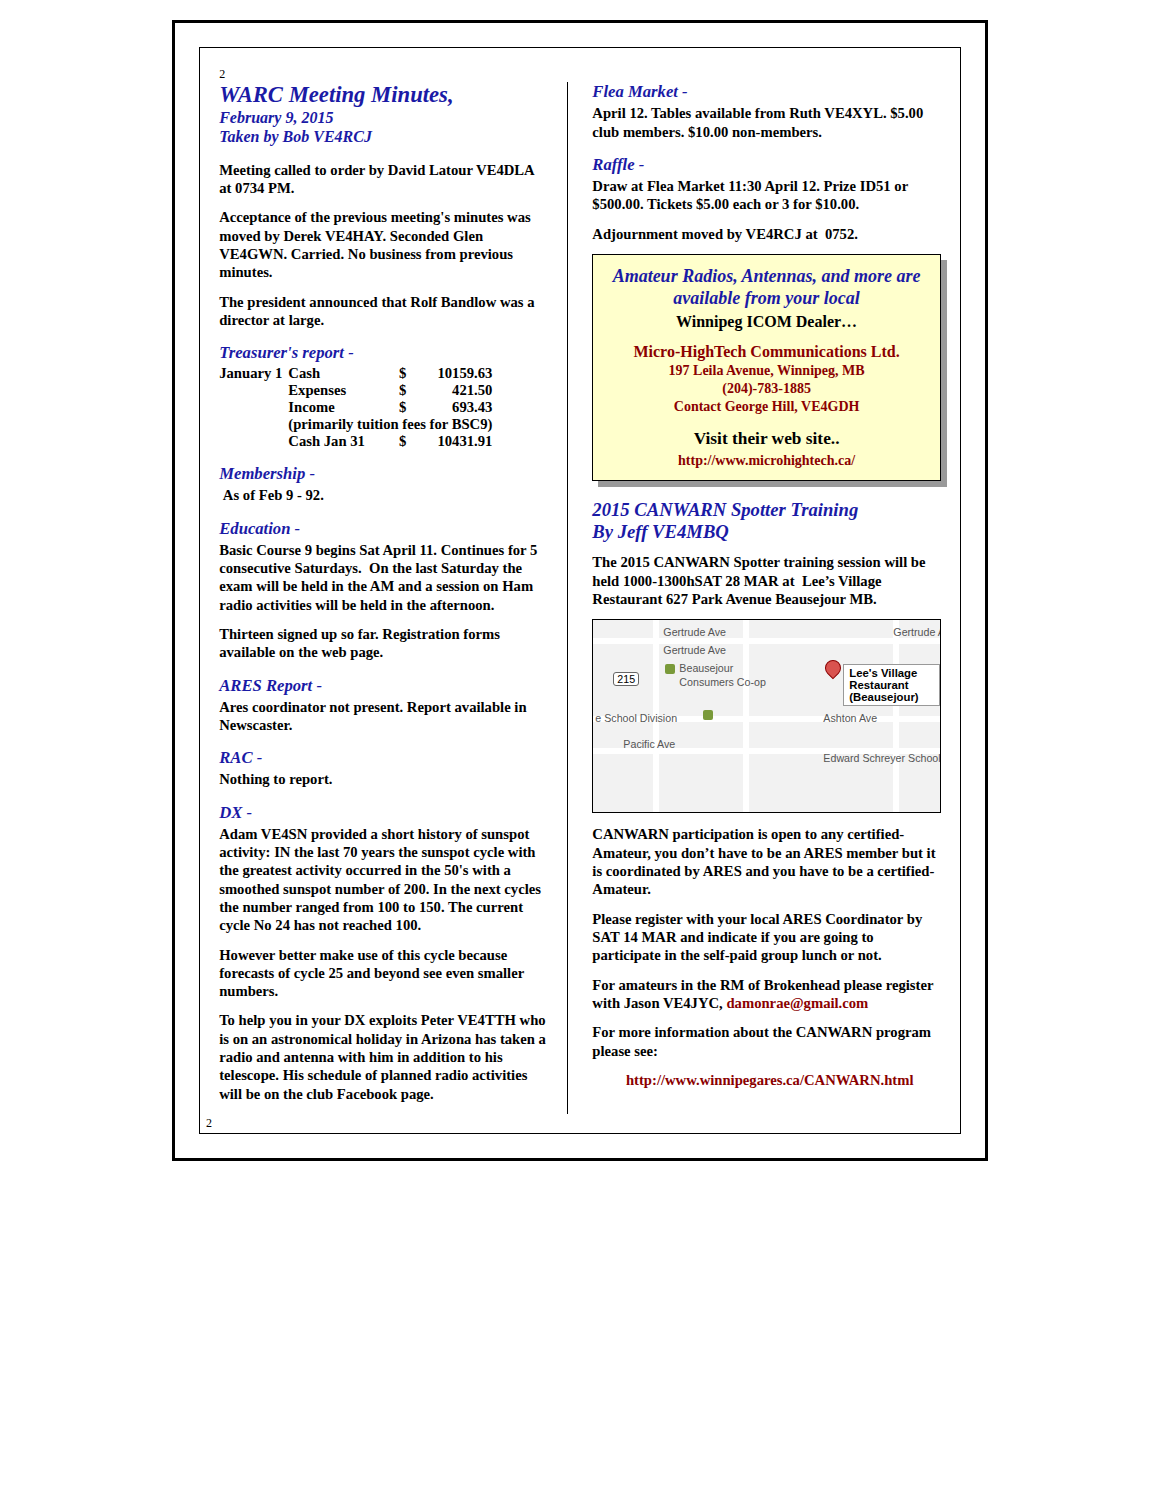2
WARC Meeting Minutes,
February 9, 2015
Taken by Bob VE4RCJ
Meeting called to order by David Latour VE4DLA at 0734 PM.
Acceptance of the previous meeting's minutes was moved by Derek VE4HAY. Seconded Glen VE4GWN. Carried. No business from previous minutes.
The president announced that Rolf Bandlow was a director at large.
Treasurer's report -
| January 1 | Cash | $ | 10159.63 |
| | Expenses | $ | 421.50 |
| | Income | $ | 693.43 |
| | (primarily tuition fees for BSC9) |
| | Cash Jan 31 | $ | 10431.91 |
Membership -
As of Feb 9 - 92.
Education -
Basic Course 9 begins Sat April 11. Continues for 5 consecutive Saturdays. On the last Saturday the exam will be held in the AM and a session on Ham radio activities will be held in the afternoon.
Thirteen signed up so far. Registration forms available on the web page.
ARES Report -
Ares coordinator not present. Report available in Newscaster.
RAC -
Nothing to report.
DX -
Adam VE4SN provided a short history of sunspot activity: IN the last 70 years the sunspot cycle with the greatest activity occurred in the 50's with a smoothed sunspot number of 200. In the next cycles the number ranged from 100 to 150. The current cycle No 24 has not reached 100.
However better make use of this cycle because forecasts of cycle 25 and beyond see even smaller numbers.
To help you in your DX exploits Peter VE4TTH who is on an astronomical holiday in Arizona has taken a radio and antenna with him in addition to his telescope. His schedule of planned radio activities will be on the club Facebook page.
Flea Market -
April 12. Tables available from Ruth VE4XYL. $5.00 club members. $10.00 non-members.
Raffle -
Draw at Flea Market 11:30 April 12. Prize ID51 or $500.00. Tickets $5.00 each or 3 for $10.00.
Adjournment moved by VE4RCJ at 0752.
Amateur Radios, Antennas, and more are available from your local
Winnipeg ICOM Dealer…
Micro-HighTech Communications Ltd.
197 Leila Avenue, Winnipeg, MB
(204)-783-1885
Contact George Hill, VE4GDH
Visit their web site..
http://www.microhightech.ca/
2015 CANWARN Spotter Training
By Jeff VE4MBQ
The 2015 CANWARN Spotter training session will be held 1000-1300hSAT 28 MAR at Lee’s Village Restaurant 627 Park Avenue Beausejour MB.
Gertrude Ave
Gertrude Ave
Gertrude Ave
Beausejour
Consumers Co-op
215
Lee's Village Restaurant
(Beausejour)
e School Division
Ashton Ave
Pacific Ave
Edward Schreyer School
CANWARN participation is open to any certified-Amateur, you don’t have to be an ARES member but it is coordinated by ARES and you have to be a certified-Amateur.
Please register with your local ARES Coordinator by SAT 14 MAR and indicate if you are going to participate in the self-paid group lunch or not.
For amateurs in the RM of Brokenhead please register with Jason VE4JYC, damonrae@gmail.com
For more information about the CANWARN program please see:
http://www.winnipegares.ca/CANWARN.html
2